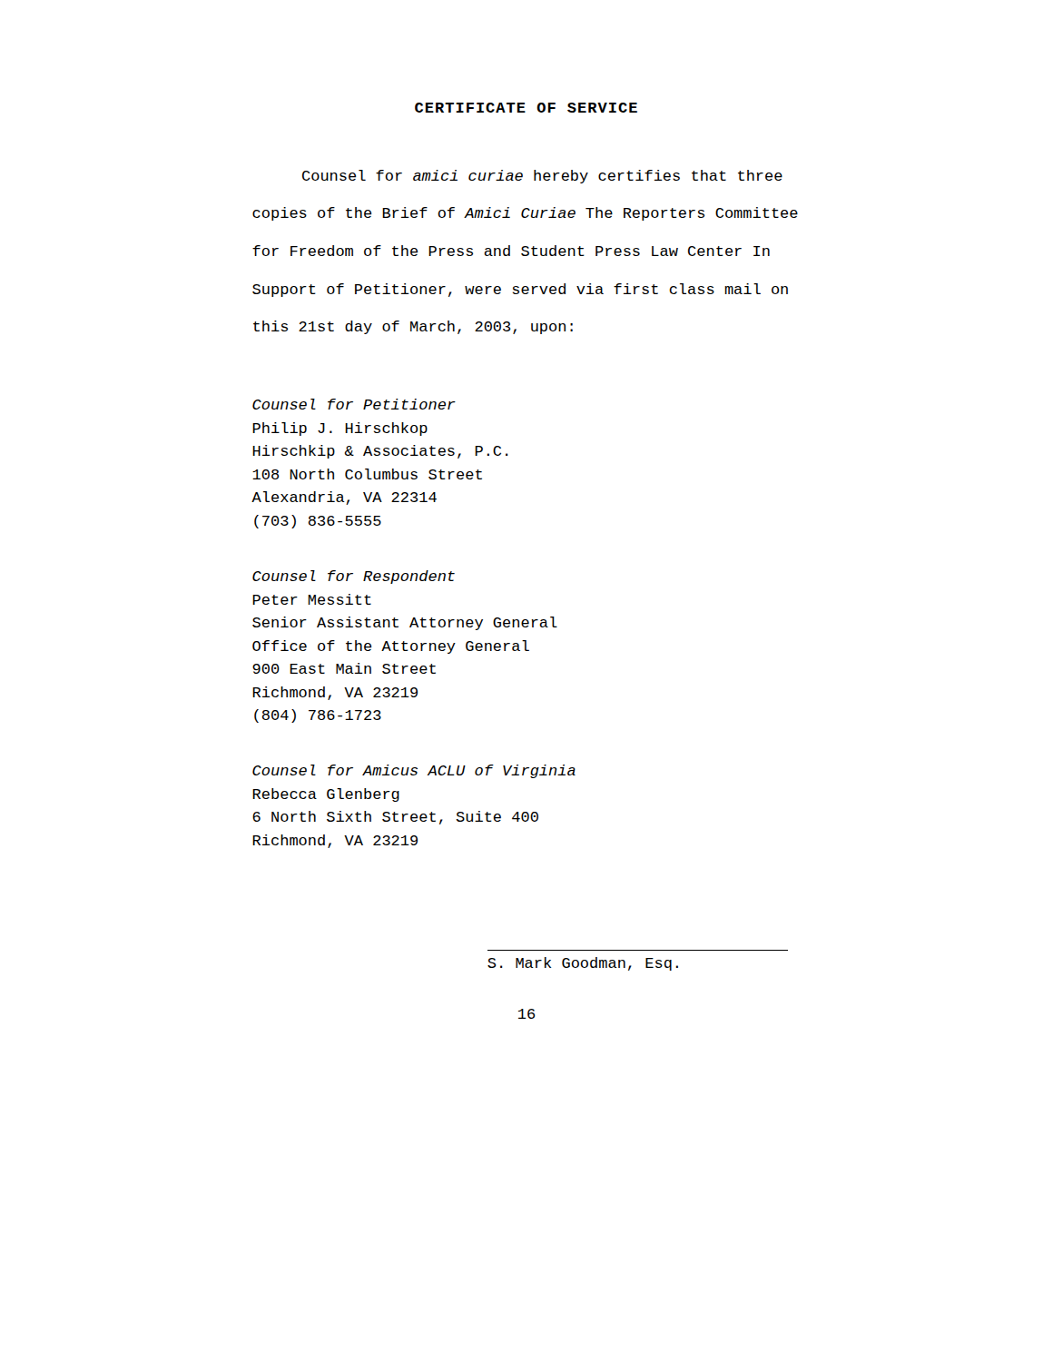CERTIFICATE OF SERVICE
Counsel for amici curiae hereby certifies that three copies of the Brief of Amici Curiae The Reporters Committee for Freedom of the Press and Student Press Law Center In Support of Petitioner, were served via first class mail on this 21st day of March, 2003, upon:
Counsel for Petitioner
Philip J. Hirschkop
Hirschkip & Associates, P.C.
108 North Columbus Street
Alexandria, VA 22314
(703) 836-5555
Counsel for Respondent
Peter Messitt
Senior Assistant Attorney General
Office of the Attorney General
900 East Main Street
Richmond, VA 23219
(804) 786-1723
Counsel for Amicus ACLU of Virginia
Rebecca Glenberg
6 North Sixth Street, Suite 400
Richmond, VA 23219
S. Mark Goodman, Esq.
16